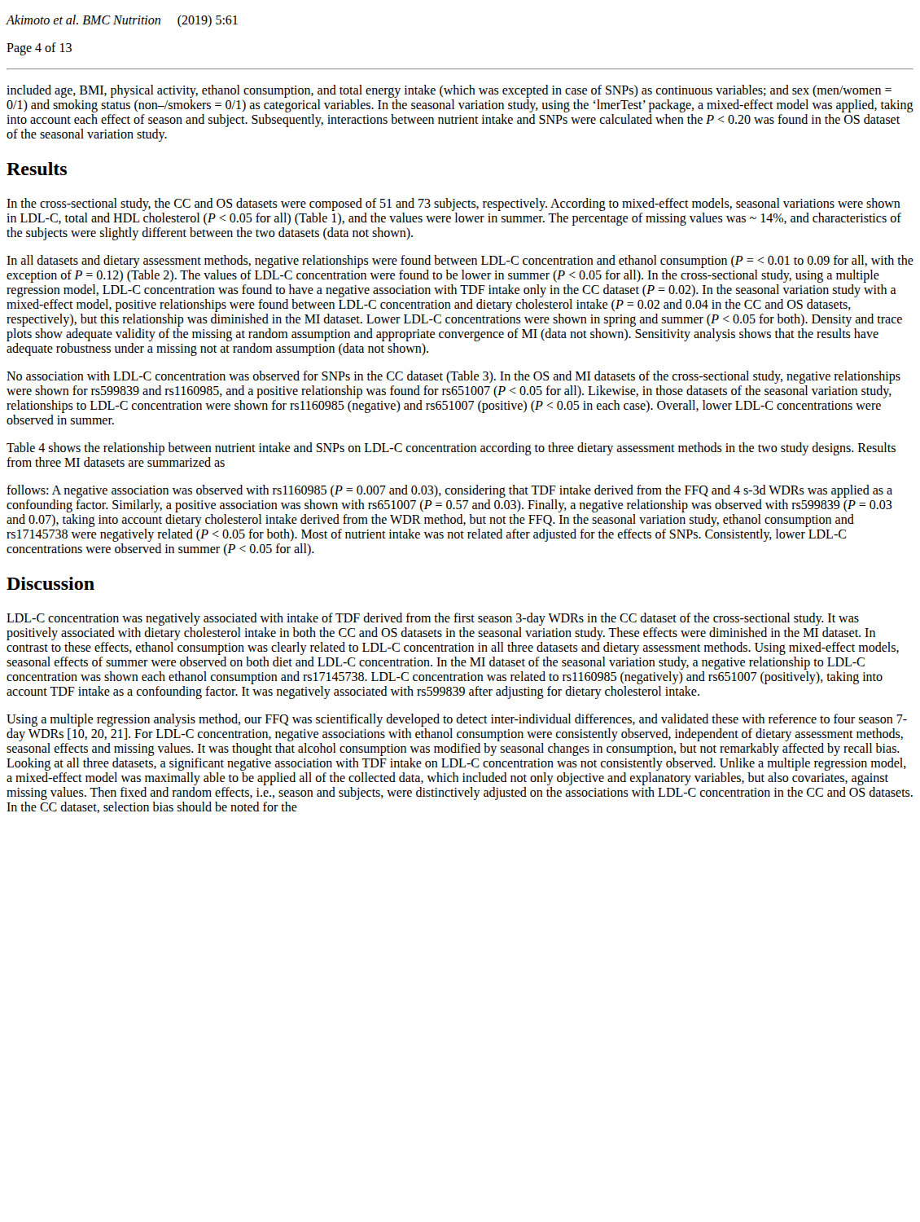Akimoto et al. BMC Nutrition (2019) 5:61
Page 4 of 13
included age, BMI, physical activity, ethanol consumption, and total energy intake (which was excepted in case of SNPs) as continuous variables; and sex (men/women = 0/1) and smoking status (non–/smokers = 0/1) as categorical variables. In the seasonal variation study, using the ‘lmerTest’ package, a mixed-effect model was applied, taking into account each effect of season and subject. Subsequently, interactions between nutrient intake and SNPs were calculated when the P < 0.20 was found in the OS dataset of the seasonal variation study.
Results
In the cross-sectional study, the CC and OS datasets were composed of 51 and 73 subjects, respectively. According to mixed-effect models, seasonal variations were shown in LDL-C, total and HDL cholesterol (P < 0.05 for all) (Table 1), and the values were lower in summer. The percentage of missing values was ~ 14%, and characteristics of the subjects were slightly different between the two datasets (data not shown).
In all datasets and dietary assessment methods, negative relationships were found between LDL-C concentration and ethanol consumption (P = < 0.01 to 0.09 for all, with the exception of P = 0.12) (Table 2). The values of LDL-C concentration were found to be lower in summer (P < 0.05 for all). In the cross-sectional study, using a multiple regression model, LDL-C concentration was found to have a negative association with TDF intake only in the CC dataset (P = 0.02). In the seasonal variation study with a mixed-effect model, positive relationships were found between LDL-C concentration and dietary cholesterol intake (P = 0.02 and 0.04 in the CC and OS datasets, respectively), but this relationship was diminished in the MI dataset. Lower LDL-C concentrations were shown in spring and summer (P < 0.05 for both). Density and trace plots show adequate validity of the missing at random assumption and appropriate convergence of MI (data not shown). Sensitivity analysis shows that the results have adequate robustness under a missing not at random assumption (data not shown).
No association with LDL-C concentration was observed for SNPs in the CC dataset (Table 3). In the OS and MI datasets of the cross-sectional study, negative relationships were shown for rs599839 and rs1160985, and a positive relationship was found for rs651007 (P < 0.05 for all). Likewise, in those datasets of the seasonal variation study, relationships to LDL-C concentration were shown for rs1160985 (negative) and rs651007 (positive) (P < 0.05 in each case). Overall, lower LDL-C concentrations were observed in summer.
Table 4 shows the relationship between nutrient intake and SNPs on LDL-C concentration according to three dietary assessment methods in the two study designs. Results from three MI datasets are summarized as
follows: A negative association was observed with rs1160985 (P = 0.007 and 0.03), considering that TDF intake derived from the FFQ and 4 s-3d WDRs was applied as a confounding factor. Similarly, a positive association was shown with rs651007 (P = 0.57 and 0.03). Finally, a negative relationship was observed with rs599839 (P = 0.03 and 0.07), taking into account dietary cholesterol intake derived from the WDR method, but not the FFQ. In the seasonal variation study, ethanol consumption and rs17145738 were negatively related (P < 0.05 for both). Most of nutrient intake was not related after adjusted for the effects of SNPs. Consistently, lower LDL-C concentrations were observed in summer (P < 0.05 for all).
Discussion
LDL-C concentration was negatively associated with intake of TDF derived from the first season 3-day WDRs in the CC dataset of the cross-sectional study. It was positively associated with dietary cholesterol intake in both the CC and OS datasets in the seasonal variation study. These effects were diminished in the MI dataset. In contrast to these effects, ethanol consumption was clearly related to LDL-C concentration in all three datasets and dietary assessment methods. Using mixed-effect models, seasonal effects of summer were observed on both diet and LDL-C concentration. In the MI dataset of the seasonal variation study, a negative relationship to LDL-C concentration was shown each ethanol consumption and rs17145738. LDL-C concentration was related to rs1160985 (negatively) and rs651007 (positively), taking into account TDF intake as a confounding factor. It was negatively associated with rs599839 after adjusting for dietary cholesterol intake.
Using a multiple regression analysis method, our FFQ was scientifically developed to detect inter-individual differences, and validated these with reference to four season 7-day WDRs [10, 20, 21]. For LDL-C concentration, negative associations with ethanol consumption were consistently observed, independent of dietary assessment methods, seasonal effects and missing values. It was thought that alcohol consumption was modified by seasonal changes in consumption, but not remarkably affected by recall bias. Looking at all three datasets, a significant negative association with TDF intake on LDL-C concentration was not consistently observed. Unlike a multiple regression model, a mixed-effect model was maximally able to be applied all of the collected data, which included not only objective and explanatory variables, but also covariates, against missing values. Then fixed and random effects, i.e., season and subjects, were distinctively adjusted on the associations with LDL-C concentration in the CC and OS datasets. In the CC dataset, selection bias should be noted for the